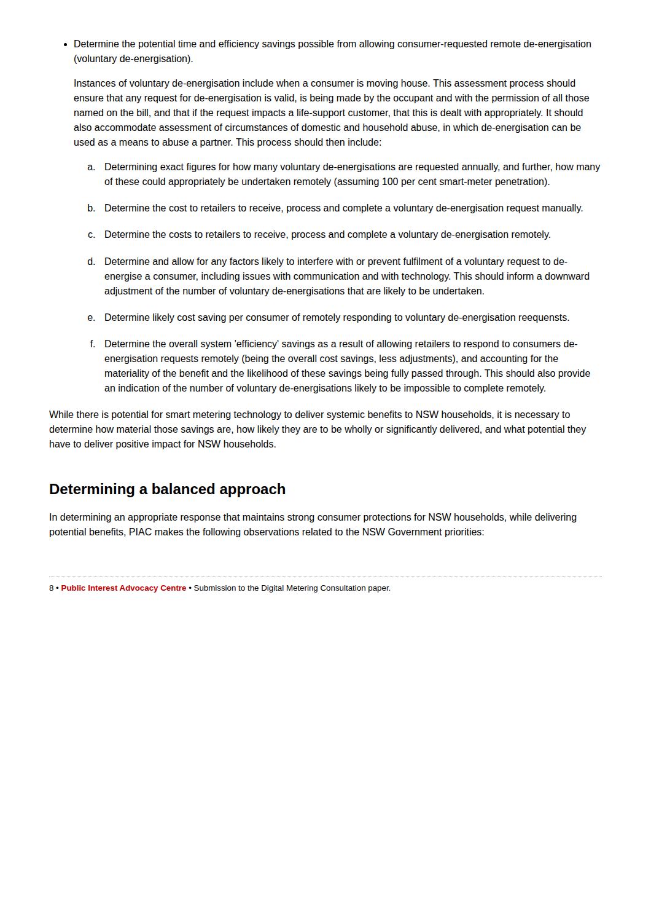Determine the potential time and efficiency savings possible from allowing consumer-requested remote de-energisation (voluntary de-energisation).
Instances of voluntary de-energisation include when a consumer is moving house. This assessment process should ensure that any request for de-energisation is valid, is being made by the occupant and with the permission of all those named on the bill, and that if the request impacts a life-support customer, that this is dealt with appropriately. It should also accommodate assessment of circumstances of domestic and household abuse, in which de-energisation can be used as a means to abuse a partner. This process should then include:
Determining exact figures for how many voluntary de-energisations are requested annually, and further, how many of these could appropriately be undertaken remotely (assuming 100 per cent smart-meter penetration).
Determine the cost to retailers to receive, process and complete a voluntary de-energisation request manually.
Determine the costs to retailers to receive, process and complete a voluntary de-energisation remotely.
Determine and allow for any factors likely to interfere with or prevent fulfilment of a voluntary request to de-energise a consumer, including issues with communication and with technology. This should inform a downward adjustment of the number of voluntary de-energisations that are likely to be undertaken.
Determine likely cost saving per consumer of remotely responding to voluntary de-energisation reequensts.
Determine the overall system 'efficiency' savings as a result of allowing retailers to respond to consumers de-energisation requests remotely (being the overall cost savings, less adjustments), and accounting for the materiality of the benefit and the likelihood of these savings being fully passed through. This should also provide an indication of the number of voluntary de-energisations likely to be impossible to complete remotely.
While there is potential for smart metering technology to deliver systemic benefits to NSW households, it is necessary to determine how material those savings are, how likely they are to be wholly or significantly delivered, and what potential they have to deliver positive impact for NSW households.
Determining a balanced approach
In determining an appropriate response that maintains strong consumer protections for NSW households, while delivering potential benefits, PIAC makes the following observations related to the NSW Government priorities:
8 • Public Interest Advocacy Centre • Submission to the Digital Metering Consultation paper.